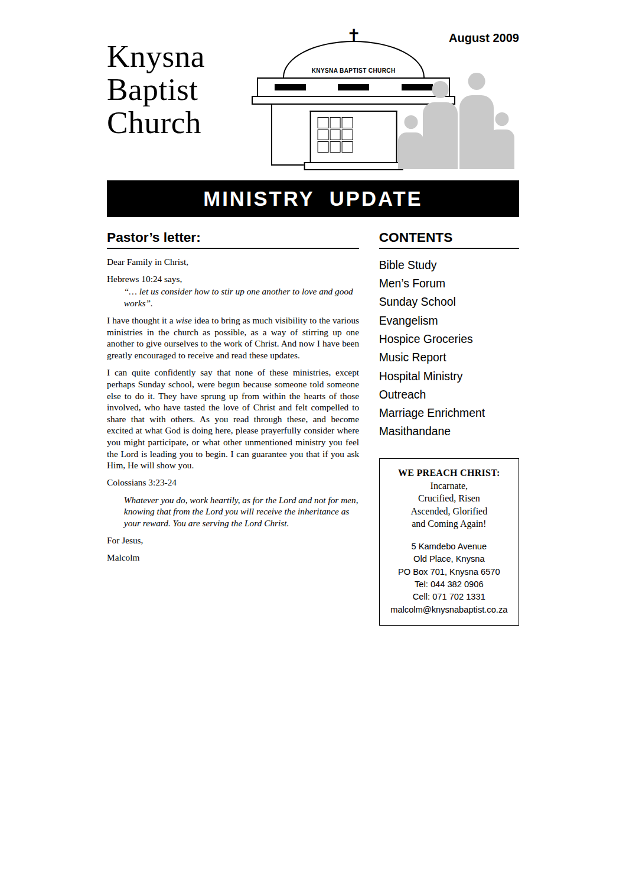Knysna
Baptist
Church
✝
KNYSNA BAPTIST CHURCH
August 2009
MINISTRY UPDATE
Pastor’s letter:
Dear Family in Christ,
Hebrews 10:24 says,
“… let us consider how to stir up one another to love and good works”.
I have thought it a wise idea to bring as much visibility to the various ministries in the church as possible, as a way of stirring up one another to give ourselves to the work of Christ. And now I have been greatly encouraged to receive and read these updates.
I can quite confidently say that none of these ministries, except perhaps Sunday school, were begun because someone told someone else to do it. They have sprung up from within the hearts of those involved, who have tasted the love of Christ and felt compelled to share that with others. As you read through these, and become excited at what God is doing here, please prayerfully consider where you might participate, or what other unmentioned ministry you feel the Lord is leading you to begin. I can guarantee you that if you ask Him, He will show you.
Colossians 3:23-24
Whatever you do, work heartily, as for the Lord and not for men, knowing that from the Lord you will receive the inheritance as your reward. You are serving the Lord Christ.
For Jesus,
Malcolm
CONTENTS
Bible Study
Men’s Forum
Sunday School
Evangelism
Hospice Groceries
Music Report
Hospital Ministry
Outreach
Marriage Enrichment
Masithandane
WE PREACH CHRIST:
Incarnate,
Crucified, Risen
Ascended, Glorified
and Coming Again!
5 Kamdebo Avenue
Old Place, Knysna
PO Box 701, Knysna 6570
Tel: 044 382 0906
Cell: 071 702 1331
malcolm@knysnabaptist.co.za